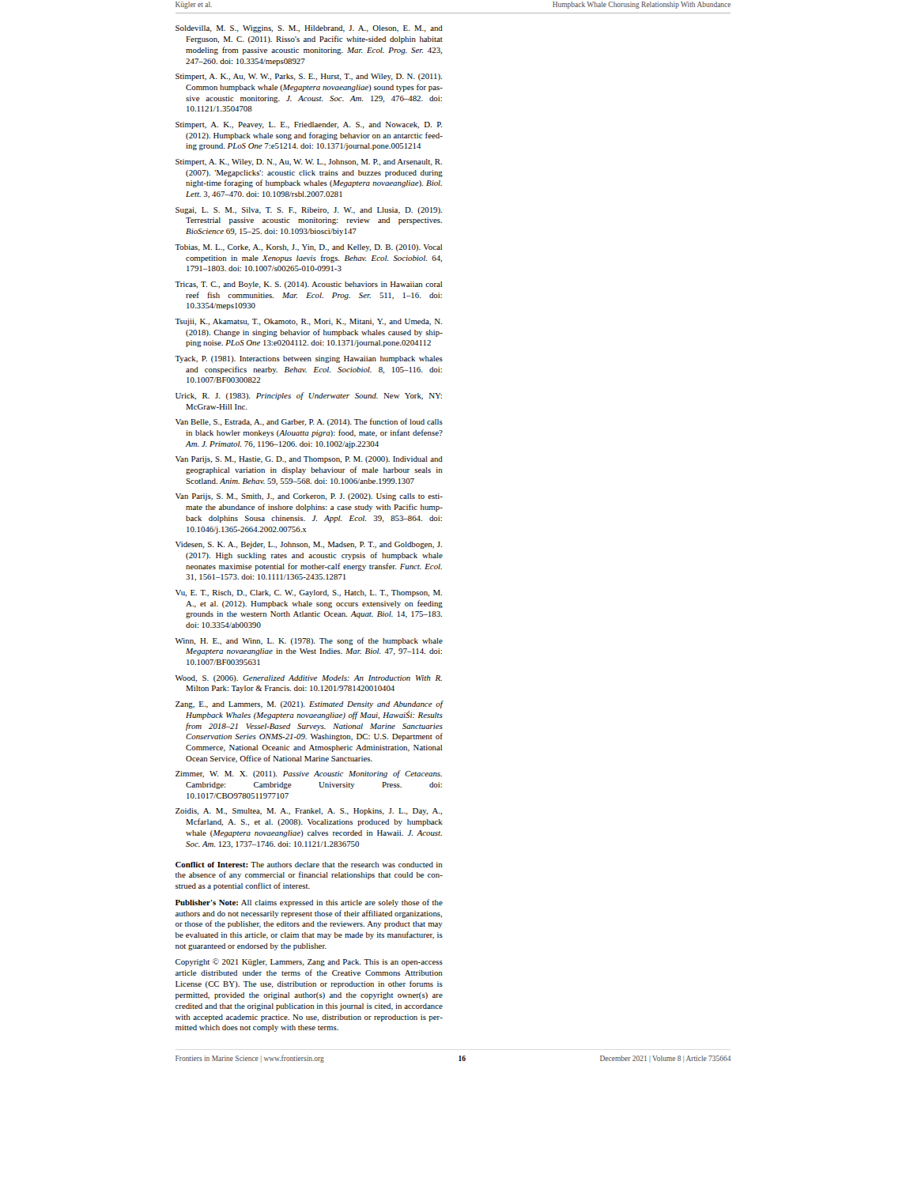Kügler et al.
Humpback Whale Chorusing Relationship With Abundance
Soldevilla, M. S., Wiggins, S. M., Hildebrand, J. A., Oleson, E. M., and Ferguson, M. C. (2011). Risso's and Pacific white-sided dolphin habitat modeling from passive acoustic monitoring. Mar. Ecol. Prog. Ser. 423, 247–260. doi: 10.3354/meps08927
Stimpert, A. K., Au, W. W., Parks, S. E., Hurst, T., and Wiley, D. N. (2011). Common humpback whale (Megaptera novaeangliae) sound types for passive acoustic monitoring. J. Acoust. Soc. Am. 129, 476–482. doi: 10.1121/1.3504708
Stimpert, A. K., Peavey, L. E., Friedlaender, A. S., and Nowacek, D. P. (2012). Humpback whale song and foraging behavior on an antarctic feeding ground. PLoS One 7:e51214. doi: 10.1371/journal.pone.0051214
Stimpert, A. K., Wiley, D. N., Au, W. W. L., Johnson, M. P., and Arsenault, R. (2007). 'Megapclicks': acoustic click trains and buzzes produced during night-time foraging of humpback whales (Megaptera novaeangliae). Biol. Lett. 3, 467–470. doi: 10.1098/rsbl.2007.0281
Sugai, L. S. M., Silva, T. S. F., Ribeiro, J. W., and Llusia, D. (2019). Terrestrial passive acoustic monitoring: review and perspectives. BioScience 69, 15–25. doi: 10.1093/biosci/biy147
Tobias, M. L., Corke, A., Korsh, J., Yin, D., and Kelley, D. B. (2010). Vocal competition in male Xenopus laevis frogs. Behav. Ecol. Sociobiol. 64, 1791–1803. doi: 10.1007/s00265-010-0991-3
Tricas, T. C., and Boyle, K. S. (2014). Acoustic behaviors in Hawaiian coral reef fish communities. Mar. Ecol. Prog. Ser. 511, 1–16. doi: 10.3354/meps10930
Tsujii, K., Akamatsu, T., Okamoto, R., Mori, K., Mitani, Y., and Umeda, N. (2018). Change in singing behavior of humpback whales caused by shipping noise. PLoS One 13:e0204112. doi: 10.1371/journal.pone.0204112
Tyack, P. (1981). Interactions between singing Hawaiian humpback whales and conspecifics nearby. Behav. Ecol. Sociobiol. 8, 105–116. doi: 10.1007/BF00300822
Urick, R. J. (1983). Principles of Underwater Sound. New York, NY: McGraw-Hill Inc.
Van Belle, S., Estrada, A., and Garber, P. A. (2014). The function of loud calls in black howler monkeys (Alouatta pigra): food, mate, or infant defense? Am. J. Primatol. 76, 1196–1206. doi: 10.1002/ajp.22304
Van Parijs, S. M., Hastie, G. D., and Thompson, P. M. (2000). Individual and geographical variation in display behaviour of male harbour seals in Scotland. Anim. Behav. 59, 559–568. doi: 10.1006/anbe.1999.1307
Van Parijs, S. M., Smith, J., and Corkeron, P. J. (2002). Using calls to estimate the abundance of inshore dolphins: a case study with Pacific humpback dolphins Sousa chinensis. J. Appl. Ecol. 39, 853–864. doi: 10.1046/j.1365-2664.2002.00756.x
Videsen, S. K. A., Bejder, L., Johnson, M., Madsen, P. T., and Goldbogen, J. (2017). High suckling rates and acoustic crypsis of humpback whale neonates maximise potential for mother-calf energy transfer. Funct. Ecol. 31, 1561–1573. doi: 10.1111/1365-2435.12871
Vu, E. T., Risch, D., Clark, C. W., Gaylord, S., Hatch, L. T., Thompson, M. A., et al. (2012). Humpback whale song occurs extensively on feeding grounds in the western North Atlantic Ocean. Aquat. Biol. 14, 175–183. doi: 10.3354/ab00390
Winn, H. E., and Winn, L. K. (1978). The song of the humpback whale Megaptera novaeangliae in the West Indies. Mar. Biol. 47, 97–114. doi: 10.1007/BF00395631
Wood, S. (2006). Generalized Additive Models: An Introduction With R. Milton Park: Taylor & Francis. doi: 10.1201/9781420010404
Zang, E., and Lammers, M. (2021). Estimated Density and Abundance of Humpback Whales (Megaptera novaeangliae) off Maui, HawaiŚi: Results from 2018–21 Vessel-Based Surveys. National Marine Sanctuaries Conservation Series ONMS-21-09. Washington, DC: U.S. Department of Commerce, National Oceanic and Atmospheric Administration, National Ocean Service, Office of National Marine Sanctuaries.
Zimmer, W. M. X. (2011). Passive Acoustic Monitoring of Cetaceans. Cambridge: Cambridge University Press. doi: 10.1017/CBO9780511977107
Zoidis, A. M., Smultea, M. A., Frankel, A. S., Hopkins, J. L., Day, A., Mcfarland, A. S., et al. (2008). Vocalizations produced by humpback whale (Megaptera novaeangliae) calves recorded in Hawaii. J. Acoust. Soc. Am. 123, 1737–1746. doi: 10.1121/1.2836750
Conflict of Interest: The authors declare that the research was conducted in the absence of any commercial or financial relationships that could be construed as a potential conflict of interest.
Publisher's Note: All claims expressed in this article are solely those of the authors and do not necessarily represent those of their affiliated organizations, or those of the publisher, the editors and the reviewers. Any product that may be evaluated in this article, or claim that may be made by its manufacturer, is not guaranteed or endorsed by the publisher.
Copyright © 2021 Kügler, Lammers, Zang and Pack. This is an open-access article distributed under the terms of the Creative Commons Attribution License (CC BY). The use, distribution or reproduction in other forums is permitted, provided the original author(s) and the copyright owner(s) are credited and that the original publication in this journal is cited, in accordance with accepted academic practice. No use, distribution or reproduction is permitted which does not comply with these terms.
Frontiers in Marine Science | www.frontiersin.org
16
December 2021 | Volume 8 | Article 735664